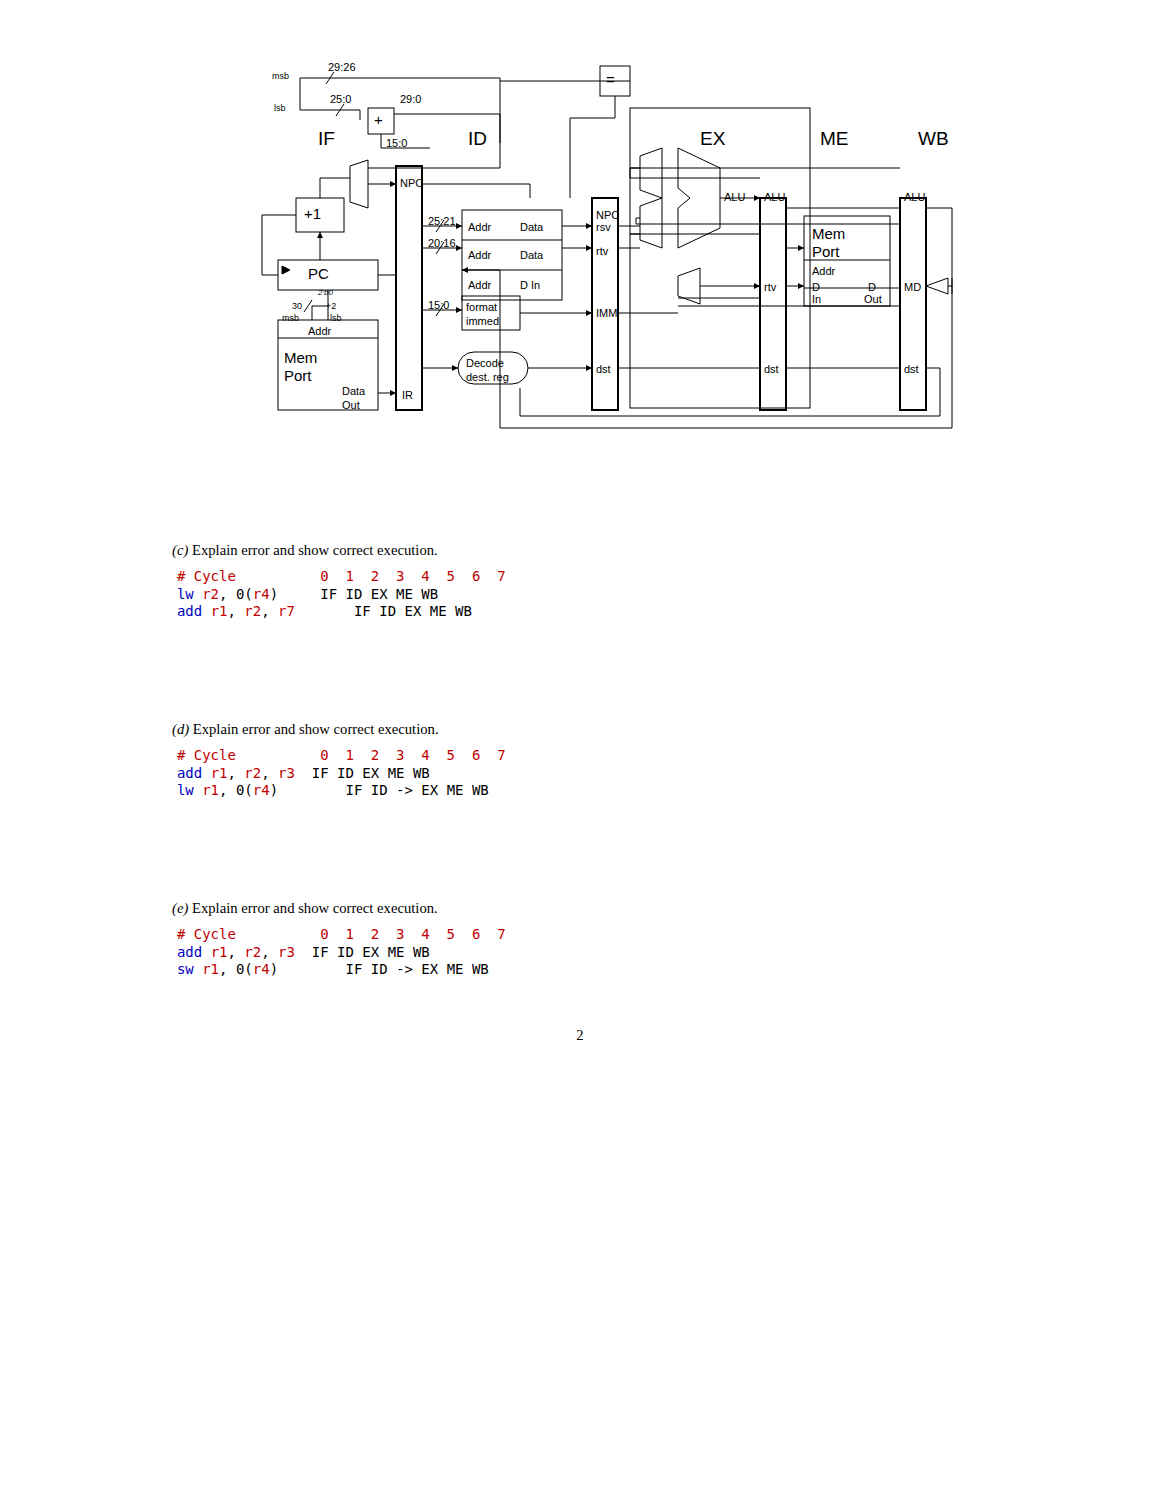IF
ID
EX
ME
WB
msb
lsb
29:26
25:0
29:0
15:0
+
+1
PC
2'b0
30
+2
msb
lsb
Addr
Mem
Port
Data
Out
NPC
IR
25:21
20:16
15:0
Addr
Data
Addr
Data
Addr
D In
format
immed
Decode
dest. reg
NPC
rsv
rtv
IMM
dst
=
ALU
rtv
ALU
dst
Mem
Port
Addr
D
In
D
Out
ALU
MD
dst
(c) Explain error and show correct execution.
# Cycle          0  1  2  3  4  5  6  7
lw r2, 0(r4)     IF ID EX ME WB
add r1, r2, r7       IF ID EX ME WB
(d) Explain error and show correct execution.
# Cycle          0  1  2  3  4  5  6  7
add r1, r2, r3  IF ID EX ME WB
lw r1, 0(r4)        IF ID -> EX ME WB
(e) Explain error and show correct execution.
# Cycle          0  1  2  3  4  5  6  7
add r1, r2, r3  IF ID EX ME WB
sw r1, 0(r4)        IF ID -> EX ME WB
2